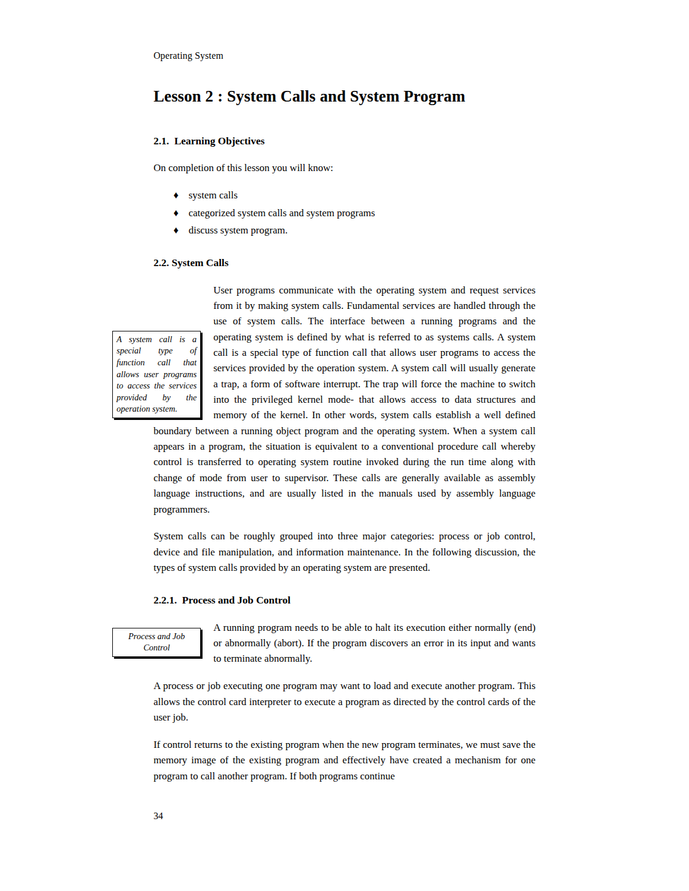Operating System
Lesson 2 : System Calls and System Program
2.1. Learning Objectives
On completion of this lesson you will know:
system calls
categorized system calls and system programs
discuss system program.
2.2. System Calls
A system call is a special type of function call that allows user programs to access the services provided by the operation system.
User programs communicate with the operating system and request services from it by making system calls. Fundamental services are handled through the use of system calls. The interface between a running programs and the operating system is defined by what is referred to as systems calls. A system call is a special type of function call that allows user programs to access the services provided by the operation system. A system call will usually generate a trap, a form of software interrupt. The trap will force the machine to switch into the privileged kernel mode- that allows access to data structures and memory of the kernel. In other words, system calls establish a well defined boundary between a running object program and the operating system. When a system call appears in a program, the situation is equivalent to a conventional procedure call whereby control is transferred to operating system routine invoked during the run time along with change of mode from user to supervisor. These calls are generally available as assembly language instructions, and are usually listed in the manuals used by assembly language programmers.
System calls can be roughly grouped into three major categories: process or job control, device and file manipulation, and information maintenance. In the following discussion, the types of system calls provided by an operating system are presented.
2.2.1. Process and Job Control
Process and Job Control
A running program needs to be able to halt its execution either normally (end) or abnormally (abort). If the program discovers an error in its input and wants to terminate abnormally.
A process or job executing one program may want to load and execute another program. This allows the control card interpreter to execute a program as directed by the control cards of the user job.
If control returns to the existing program when the new program terminates, we must save the memory image of the existing program and effectively have created a mechanism for one program to call another program. If both programs continue
34